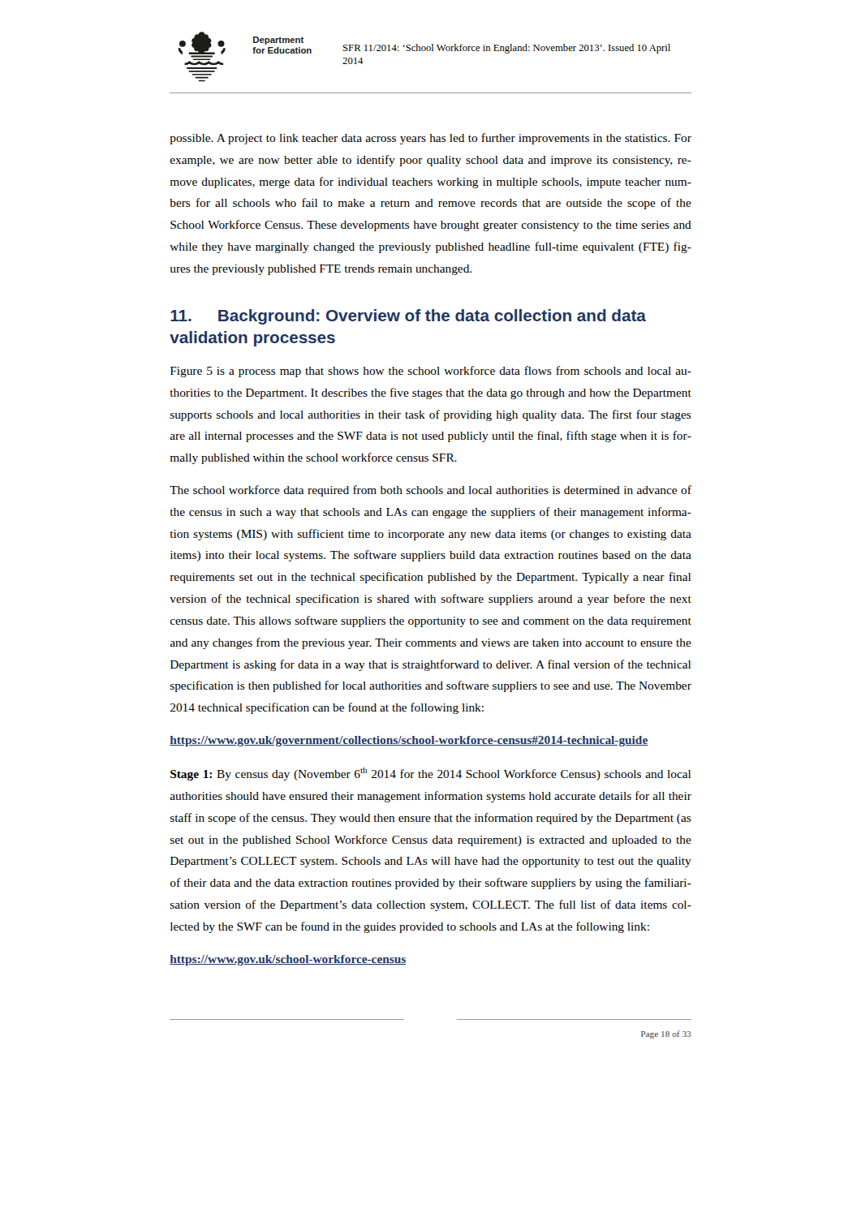Department
for Education
SFR 11/2014: ‘School Workforce in England: November 2013’. Issued 10 April 2014
possible. A project to link teacher data across years has led to further improvements in the statistics. For example, we are now better able to identify poor quality school data and improve its consistency, remove duplicates, merge data for individual teachers working in multiple schools, impute teacher numbers for all schools who fail to make a return and remove records that are outside the scope of the School Workforce Census. These developments have brought greater consistency to the time series and while they have marginally changed the previously published headline full-time equivalent (FTE) figures the previously published FTE trends remain unchanged.
11. Background: Overview of the data collection and data validation processes
Figure 5 is a process map that shows how the school workforce data flows from schools and local authorities to the Department. It describes the five stages that the data go through and how the Department supports schools and local authorities in their task of providing high quality data. The first four stages are all internal processes and the SWF data is not used publicly until the final, fifth stage when it is formally published within the school workforce census SFR.
The school workforce data required from both schools and local authorities is determined in advance of the census in such a way that schools and LAs can engage the suppliers of their management information systems (MIS) with sufficient time to incorporate any new data items (or changes to existing data items) into their local systems. The software suppliers build data extraction routines based on the data requirements set out in the technical specification published by the Department. Typically a near final version of the technical specification is shared with software suppliers around a year before the next census date. This allows software suppliers the opportunity to see and comment on the data requirement and any changes from the previous year. Their comments and views are taken into account to ensure the Department is asking for data in a way that is straightforward to deliver. A final version of the technical specification is then published for local authorities and software suppliers to see and use. The November 2014 technical specification can be found at the following link:
https://www.gov.uk/government/collections/school-workforce-census#2014-technical-guide
Stage 1: By census day (November 6th 2014 for the 2014 School Workforce Census) schools and local authorities should have ensured their management information systems hold accurate details for all their staff in scope of the census. They would then ensure that the information required by the Department (as set out in the published School Workforce Census data requirement) is extracted and uploaded to the Department’s COLLECT system. Schools and LAs will have had the opportunity to test out the quality of their data and the data extraction routines provided by their software suppliers by using the familiarisation version of the Department’s data collection system, COLLECT. The full list of data items collected by the SWF can be found in the guides provided to schools and LAs at the following link:
https://www.gov.uk/school-workforce-census
Page 18 of 33